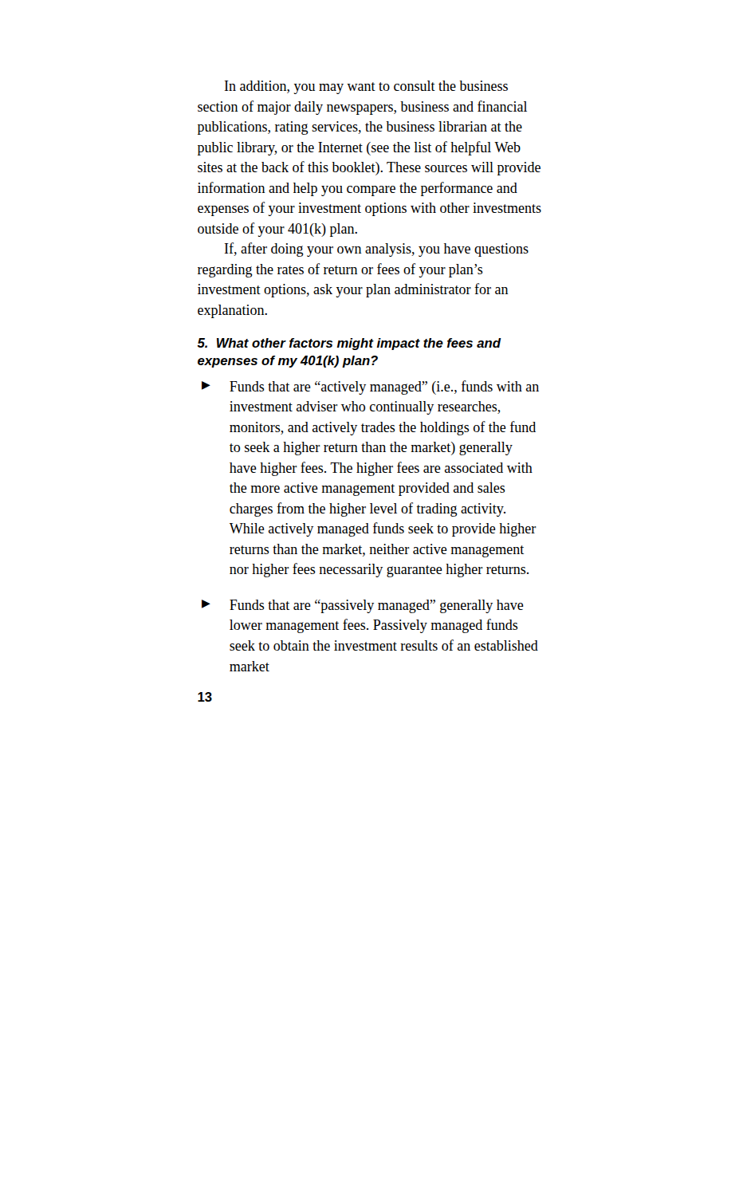In addition, you may want to consult the business section of major daily newspapers, business and financial publications, rating services, the business librarian at the public library, or the Internet (see the list of helpful Web sites at the back of this booklet). These sources will provide information and help you compare the performance and expenses of your investment options with other investments outside of your 401(k) plan.
If, after doing your own analysis, you have questions regarding the rates of return or fees of your plan’s investment options, ask your plan administrator for an explanation.
5. What other factors might impact the fees and expenses of my 401(k) plan?
Funds that are “actively managed” (i.e., funds with an investment adviser who continually researches, monitors, and actively trades the holdings of the fund to seek a higher return than the market) generally have higher fees. The higher fees are associated with the more active management provided and sales charges from the higher level of trading activity. While actively managed funds seek to provide higher returns than the market, neither active management nor higher fees necessarily guarantee higher returns.
Funds that are “passively managed” generally have lower management fees. Passively managed funds seek to obtain the investment results of an established market
13